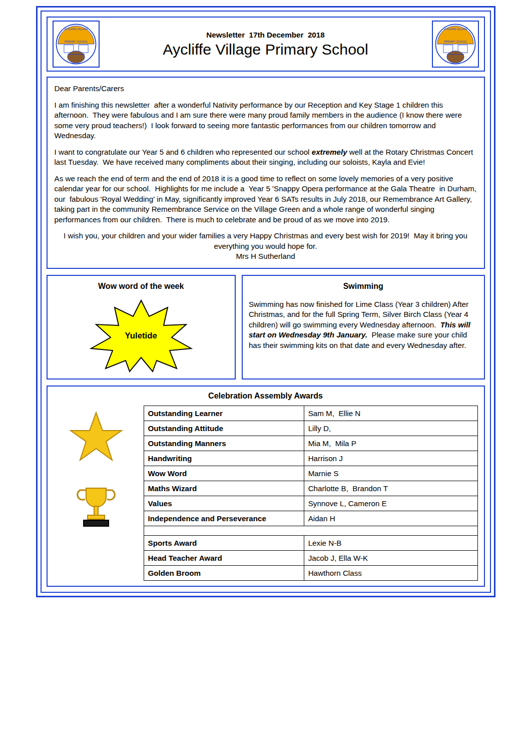AYCLIFFE VILLAGE PRIMARY SCHOOL
Newsletter 17th December 2018
Aycliffe Village Primary School
AYCLIFFE VILLAGE PRIMARY SCHOOL
Dear Parents/Carers
I am finishing this newsletter after a wonderful Nativity performance by our Reception and Key Stage 1 children this afternoon. They were fabulous and I am sure there were many proud family members in the audience (I know there were some very proud teachers!) I look forward to seeing more fantastic performances from our children tomorrow and Wednesday.
I want to congratulate our Year 5 and 6 children who represented our school extremely well at the Rotary Christmas Concert last Tuesday. We have received many compliments about their singing, including our soloists, Kayla and Evie!
As we reach the end of term and the end of 2018 it is a good time to reflect on some lovely memories of a very positive calendar year for our school. Highlights for me include a Year 5 'Snappy Opera performance at the Gala Theatre in Durham, our fabulous 'Royal Wedding' in May, significantly improved Year 6 SATs results in July 2018, our Remembrance Art Gallery, taking part in the community Remembrance Service on the Village Green and a whole range of wonderful singing performances from our children. There is much to celebrate and be proud of as we move into 2019.
I wish you, your children and your wider families a very Happy Christmas and every best wish for 2019! May it bring you everything you would hope for.
Mrs H Sutherland
Wow word of the week
Yuletide
Swimming
Swimming has now finished for Lime Class (Year 3 children) After Christmas, and for the full Spring Term, Silver Birch Class (Year 4 children) will go swimming every Wednesday afternoon. This will start on Wednesday 9th January. Please make sure your child has their swimming kits on that date and every Wednesday after.
Celebration Assembly Awards
| Outstanding Learner | Sam M, Ellie N |
| Outstanding Attitude | Lilly D, |
| Outstanding Manners | Mia M, Mila P |
| Handwriting | Harrison J |
| Wow Word | Marnie S |
| Maths Wizard | Charlotte B, Brandon T |
| Values | Synnove L, Cameron E |
| Independence and Perseverance | Aidan H |
| Sports Award | Lexie N-B |
| Head Teacher Award | Jacob J, Ella W-K |
| Golden Broom | Hawthorn Class |